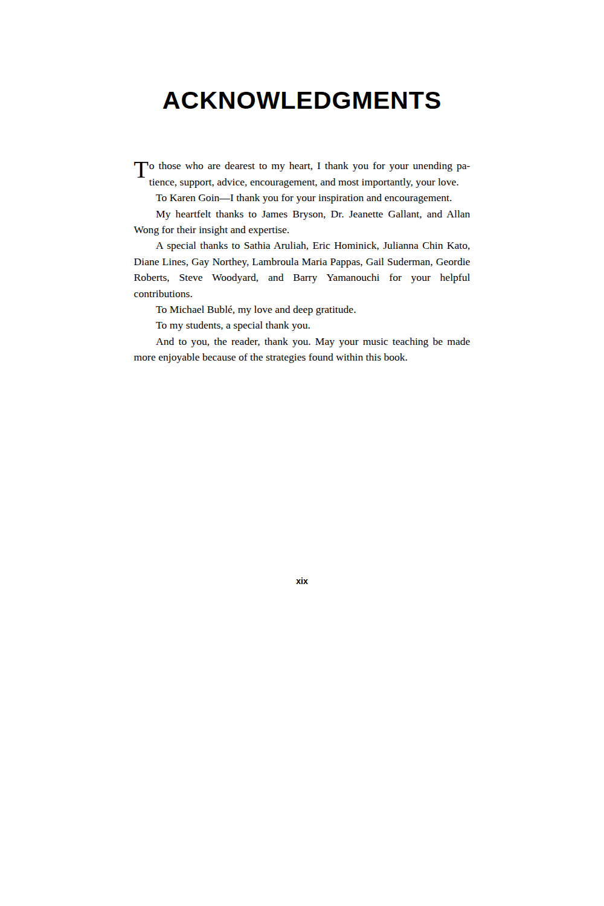ACKNOWLEDGMENTS
To those who are dearest to my heart, I thank you for your unending patience, support, advice, encouragement, and most importantly, your love.
To Karen Goin—I thank you for your inspiration and encouragement.
My heartfelt thanks to James Bryson, Dr. Jeanette Gallant, and Allan Wong for their insight and expertise.
A special thanks to Sathia Aruliah, Eric Hominick, Julianna Chin Kato, Diane Lines, Gay Northey, Lambroula Maria Pappas, Gail Suderman, Geordie Roberts, Steve Woodyard, and Barry Yamanouchi for your helpful contributions.
To Michael Bublé, my love and deep gratitude.
To my students, a special thank you.
And to you, the reader, thank you. May your music teaching be made more enjoyable because of the strategies found within this book.
xix